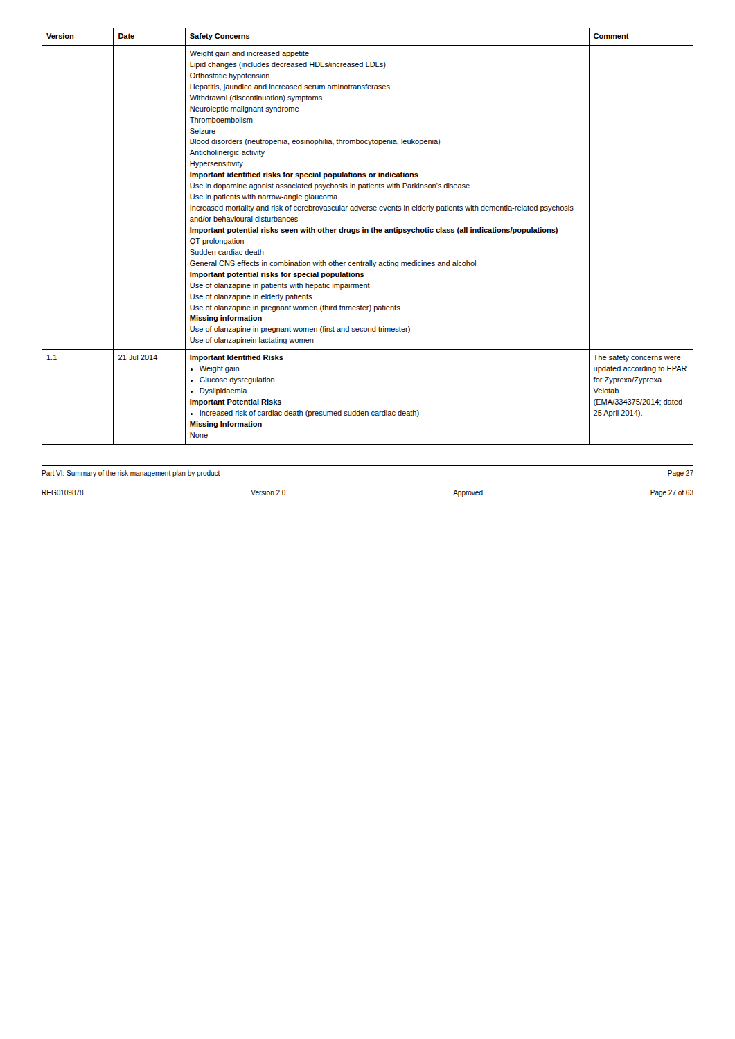| Version | Date | Safety Concerns | Comment |
| --- | --- | --- | --- |
| | | Weight gain and increased appetite Lipid changes (includes decreased HDLs/increased LDLs) Orthostatic hypotension Hepatitis, jaundice and increased serum aminotransferases Withdrawal (discontinuation) symptoms Neuroleptic malignant syndrome Thromboembolism Seizure Blood disorders (neutropenia, eosinophilia, thrombocytopenia, leukopenia) Anticholinergic activity Hypersensitivity Important identified risks for special populations or indications Use in dopamine agonist associated psychosis in patients with Parkinson's disease Use in patients with narrow-angle glaucoma Increased mortality and risk of cerebrovascular adverse events in elderly patients with dementia-related psychosis and/or behavioural disturbances Important potential risks seen with other drugs in the antipsychotic class (all indications/populations) QT prolongation Sudden cardiac death General CNS effects in combination with other centrally acting medicines and alcohol Important potential risks for special populations Use of olanzapine in patients with hepatic impairment Use of olanzapine in elderly patients Use of olanzapine in pregnant women (third trimester) patients Missing information Use of olanzapine in pregnant women (first and second trimester) Use of olanzapinein lactating women | |
| 1.1 | 21 Jul 2014 | Important Identified Risks Weight gain Glucose dysregulation Dyslipidaemia Important Potential Risks Increased risk of cardiac death (presumed sudden cardiac death) Missing Information None | The safety concerns were updated according to EPAR for Zyprexa/Zyprexa Velotab (EMA/334375/2014; dated 25 April 2014). |
Part VI: Summary of the risk management plan by product
Page 27
REG0109878
Version 2.0
Approved
Page 27 of 63